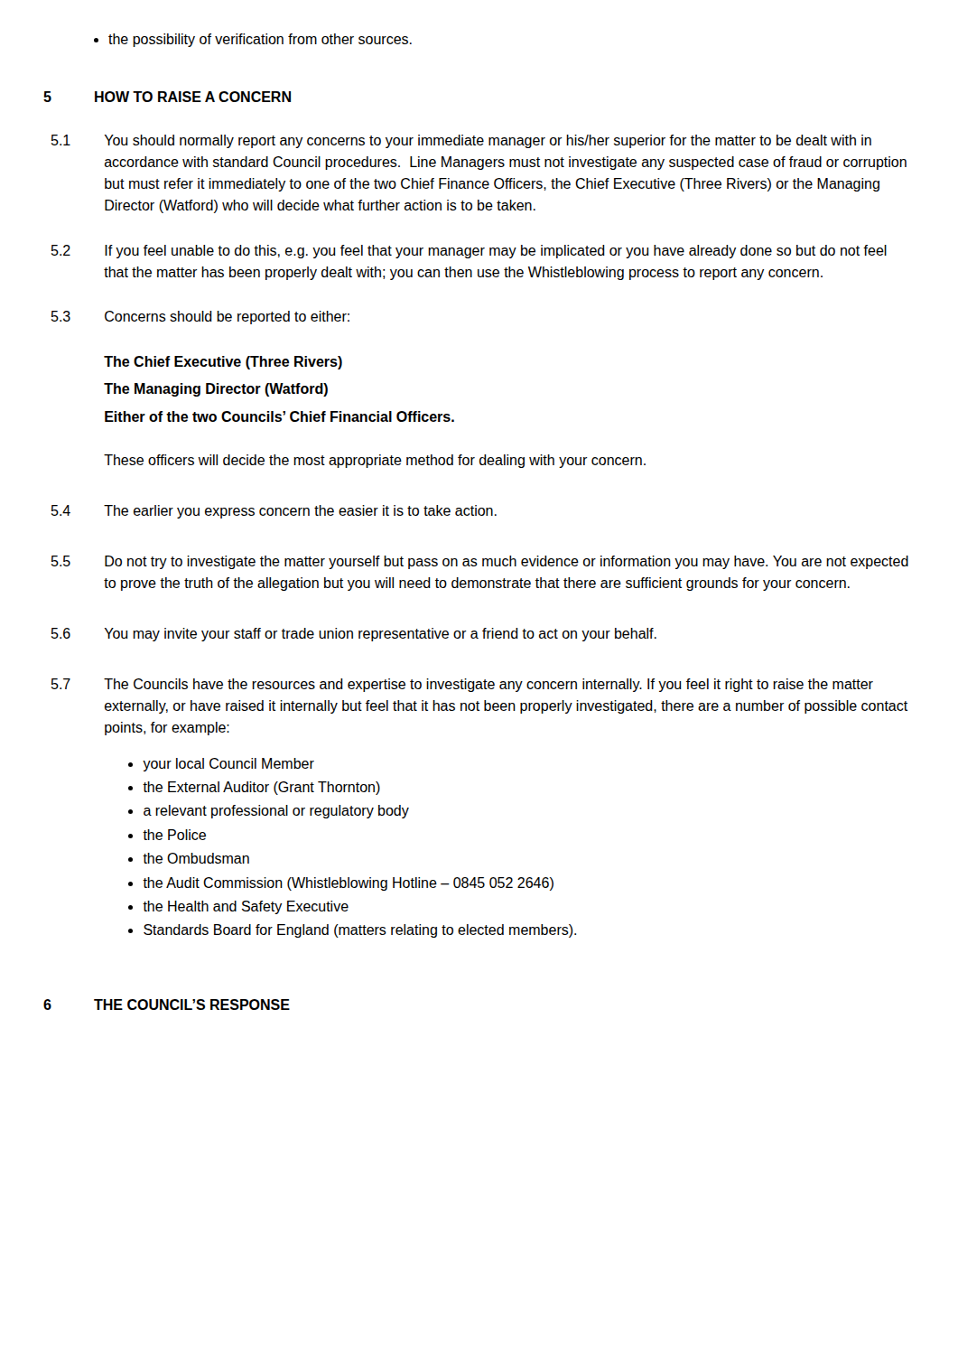the possibility of verification from other sources.
5 HOW TO RAISE A CONCERN
5.1
You should normally report any concerns to your immediate manager or his/her superior for the matter to be dealt with in accordance with standard Council procedures. Line Managers must not investigate any suspected case of fraud or corruption but must refer it immediately to one of the two Chief Finance Officers, the Chief Executive (Three Rivers) or the Managing Director (Watford) who will decide what further action is to be taken.
5.2
If you feel unable to do this, e.g. you feel that your manager may be implicated or you have already done so but do not feel that the matter has been properly dealt with; you can then use the Whistleblowing process to report any concern.
5.3
Concerns should be reported to either:
The Chief Executive (Three Rivers)
The Managing Director (Watford)
Either of the two Councils’ Chief Financial Officers.
These officers will decide the most appropriate method for dealing with your concern.
5.4
The earlier you express concern the easier it is to take action.
5.5
Do not try to investigate the matter yourself but pass on as much evidence or information you may have. You are not expected to prove the truth of the allegation but you will need to demonstrate that there are sufficient grounds for your concern.
5.6
You may invite your staff or trade union representative or a friend to act on your behalf.
5.7
The Councils have the resources and expertise to investigate any concern internally. If you feel it right to raise the matter externally, or have raised it internally but feel that it has not been properly investigated, there are a number of possible contact points, for example:
your local Council Member
the External Auditor (Grant Thornton)
a relevant professional or regulatory body
the Police
the Ombudsman
the Audit Commission (Whistleblowing Hotline – 0845 052 2646)
the Health and Safety Executive
Standards Board for England (matters relating to elected members).
6 THE COUNCIL’S RESPONSE